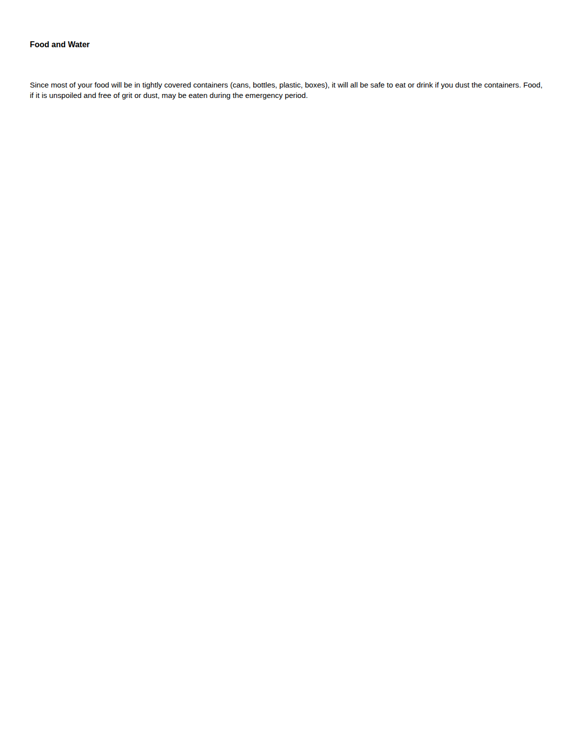Food and Water
Since most of your food will be in tightly covered containers (cans, bottles, plastic, boxes), it will all be safe to eat or drink if you dust the containers. Food, if it is unspoiled and free of grit or dust, may be eaten during the emergency period.